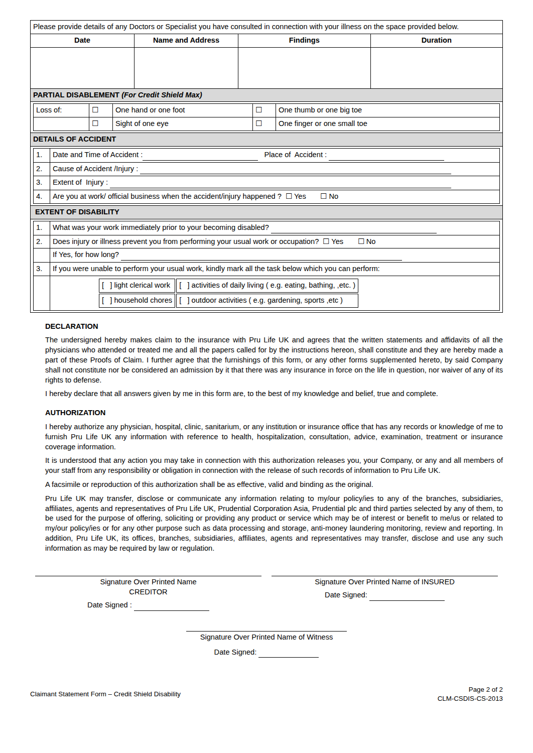| Please provide details of any Doctors or Specialist you have consulted in connection with your illness on the space provided below. |
| Date | Name and Address | Findings | Duration |
| PARTIAL DISABLEMENT (For Credit Shield Max) |
| / Loss of: / ☐ / One hand or one foot / ☐ / One thumb or one big toe / / / ☐ / Sight of one eye / ☐ / One finger or one small toe / |
| DETAILS OF ACCIDENT |
| / 1. / Date and Time of Accident : Place of Accident : / / 2. / Cause of Accident /Injury : / / 3. / Extent of Injury : / / 4. / Are you at work/ official business when the accident/injury happened ? ☐ Yes ☐ No / |
| EXTENT OF DISABILITY |
| / 1. / What was your work immediately prior to your becoming disabled? / / 2. / Does injury or illness prevent you from performing your usual work or occupation? ☐ Yes ☐ No / / / If Yes, for how long? / / 3. / If you were unable to perform your usual work, kindly mark all the task below which you can perform: / / / / [ ] light clerical work / [ ] activities of daily living ( e.g. eating, bathing, ,etc. ) / / [ ] household chores / [ ] outdoor activities ( e.g. gardening, sports ,etc ) / / |
DECLARATION
The undersigned hereby makes claim to the insurance with Pru Life UK and agrees that the written statements and affidavits of all the physicians who attended or treated me and all the papers called for by the instructions hereon, shall constitute and they are hereby made a part of these Proofs of Claim. I further agree that the furnishings of this form, or any other forms supplemented hereto, by said Company shall not constitute nor be considered an admission by it that there was any insurance in force on the life in question, nor waiver of any of its rights to defense.
I hereby declare that all answers given by me in this form are, to the best of my knowledge and belief, true and complete.
AUTHORIZATION
I hereby authorize any physician, hospital, clinic, sanitarium, or any institution or insurance office that has any records or knowledge of me to furnish Pru Life UK any information with reference to health, hospitalization, consultation, advice, examination, treatment or insurance coverage information.
It is understood that any action you may take in connection with this authorization releases you, your Company, or any and all members of your staff from any responsibility or obligation in connection with the release of such records of information to Pru Life UK.
A facsimile or reproduction of this authorization shall be as effective, valid and binding as the original.
Pru Life UK may transfer, disclose or communicate any information relating to my/our policy/ies to any of the branches, subsidiaries, affiliates, agents and representatives of Pru Life UK, Prudential Corporation Asia, Prudential plc and third parties selected by any of them, to be used for the purpose of offering, soliciting or providing any product or service which may be of interest or benefit to me/us or related to my/our policy/ies or for any other purpose such as data processing and storage, anti-money laundering monitoring, review and reporting. In addition, Pru Life UK, its offices, branches, subsidiaries, affiliates, agents and representatives may transfer, disclose and use any such information as may be required by law or regulation.
| Signature Over Printed Name CREDITOR Date Signed : | Signature Over Printed Name of INSURED Date Signed: |
Signature Over Printed Name of Witness
Date Signed:
| Claimant Statement Form – Credit Shield Disability | Page 2 of 2 CLM-CSDIS-CS-2013 |